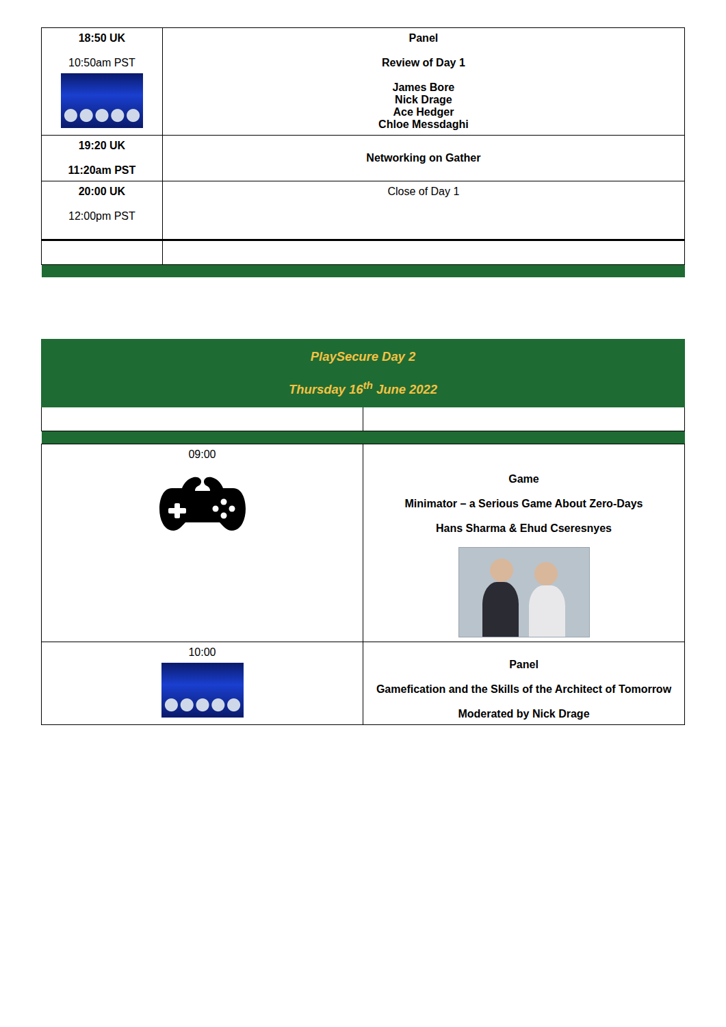| 18:50 UK 10:50am PST | Panel Review of Day 1 James Bore Nick Drage Ace Hedger Chloe Messdaghi |
| 19:20 UK 11:20am PST | Networking on Gather |
| 20:00 UK 12:00pm PST | Close of Day 1 |
| PlaySecure Day 2 Thursday 16 th June 2022 |
| 09:00 | Game Minimator – a Serious Game About Zero-Days Hans Sharma & Ehud Cseresnyes |
| 10:00 | Panel Gamefication and the Skills of the Architect of Tomorrow Moderated by Nick Drage |